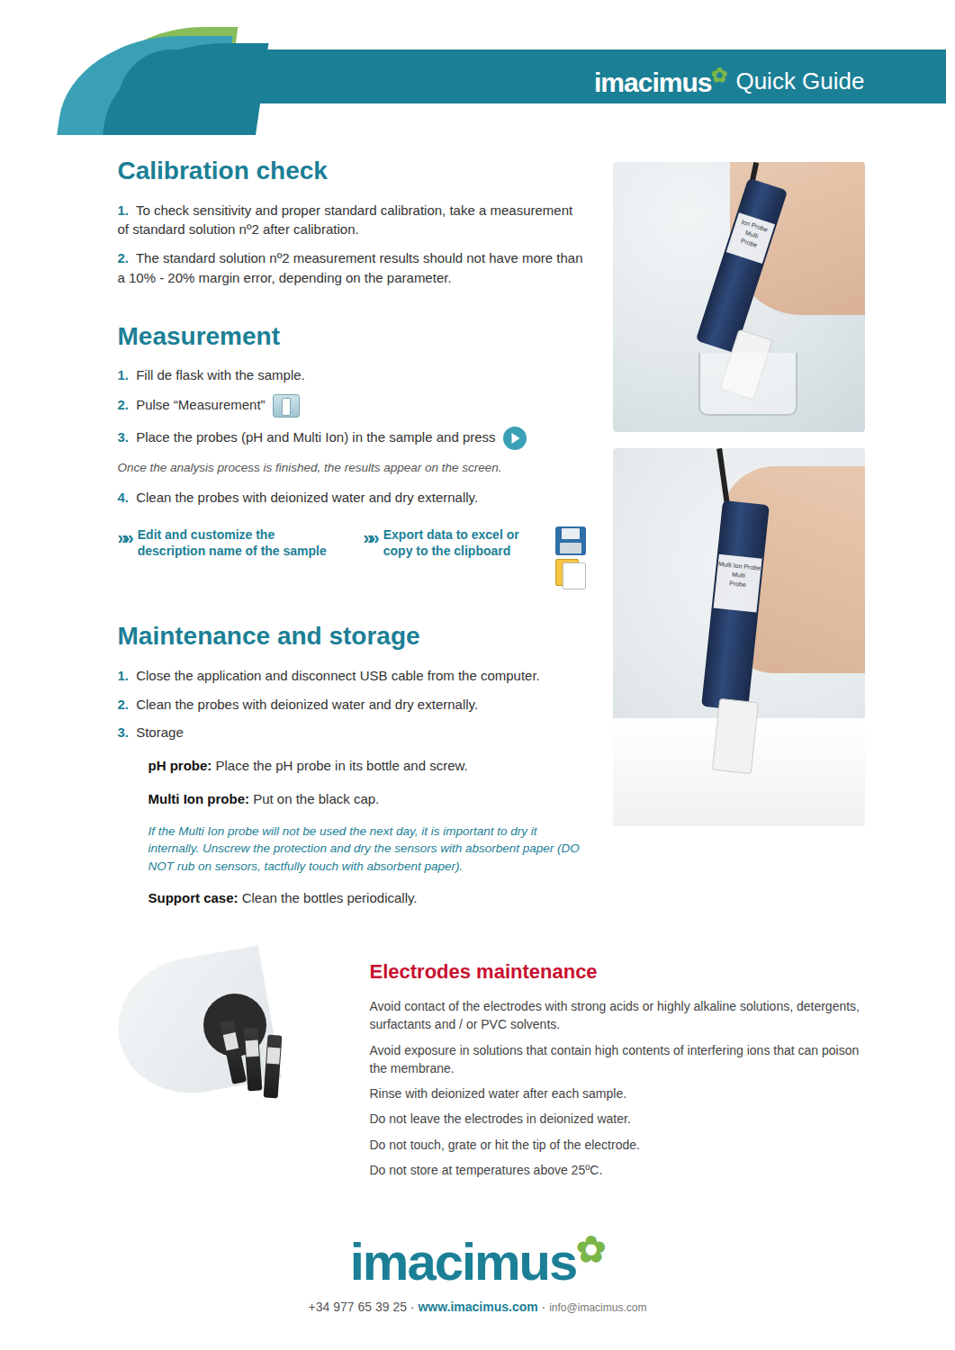imacimus✿ Quick Guide
Calibration check
1. To check sensitivity and proper standard calibration, take a measurement of standard solution nº2 after calibration.
2. The standard solution nº2 measurement results should not have more than a 10% - 20% margin error, depending on the parameter.
Measurement
1. Fill de flask with the sample.
2. Pulse “Measurement”
3. Place the probes (pH and Multi Ion) in the sample and press
Once the analysis process is finished, the results appear on the screen.
4. Clean the probes with deionized water and dry externally.
»» Edit and customize the description name of the sample
»» Export data to excel or copy to the clipboard
Maintenance and storage
1. Close the application and disconnect USB cable from the computer.
2. Clean the probes with deionized water and dry externally.
3. Storage
pH probe: Place the pH probe in its bottle and screw.
Multi Ion probe: Put on the black cap.
If the Multi Ion probe will not be used the next day, it is important to dry it internally. Unscrew the protection and dry the sensors with absorbent paper (DO NOT rub on sensors, tactfully touch with absorbent paper).
Support case: Clean the bottles periodically.
Ion Probe
Multi
Probe
Multi Ion Probe
Multi
Probe
Electrodes maintenance
Avoid contact of the electrodes with strong acids or highly alkaline solutions, detergents, surfactants and / or PVC solvents.
Avoid exposure in solutions that contain high contents of interfering ions that can poison the membrane.
Rinse with deionized water after each sample.
Do not leave the electrodes in deionized water.
Do not touch, grate or hit the tip of the electrode.
Do not store at temperatures above 25ºC.
imacimus✿
+34 977 65 39 25 · www.imacimus.com · info@imacimus.com